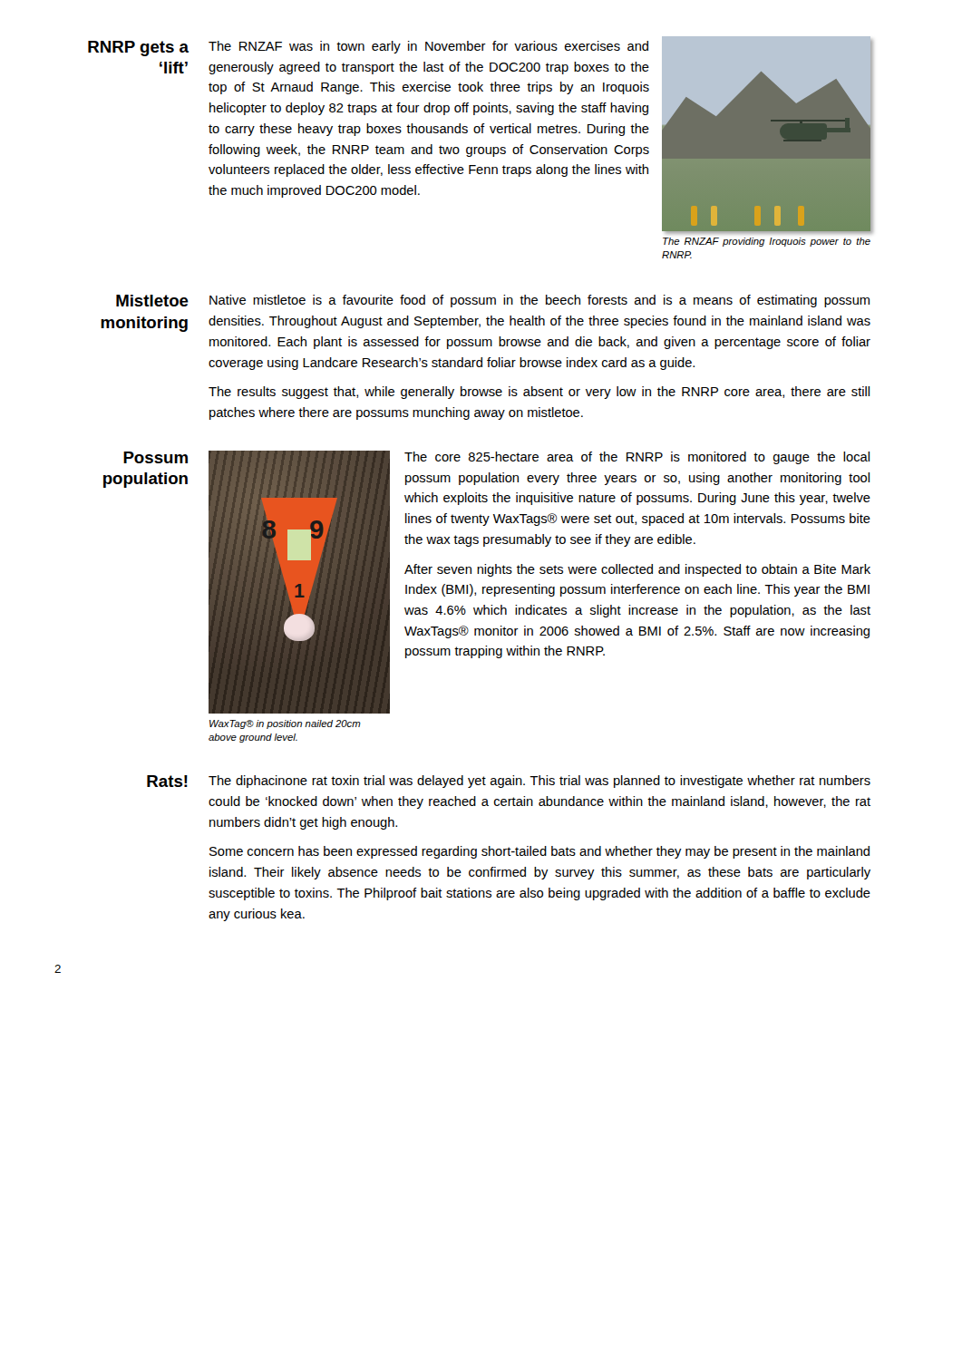RNRP gets a
‘lift’
The RNZAF providing Iroquois power to the RNRP.
The RNZAF was in town early in November for various exercises and generously agreed to transport the last of the DOC200 trap boxes to the top of St Arnaud Range. This exercise took three trips by an Iroquois helicopter to deploy 82 traps at four drop off points, saving the staff having to carry these heavy trap boxes thousands of vertical metres. During the following week, the RNRP team and two groups of Conservation Corps volunteers replaced the older, less effective Fenn traps along the lines with the much improved DOC200 model.
Mistletoe
monitoring
Native mistletoe is a favourite food of possum in the beech forests and is a means of estimating possum densities. Throughout August and September, the health of the three species found in the mainland island was monitored. Each plant is assessed for possum browse and die back, and given a percentage score of foliar coverage using Landcare Research’s standard foliar browse index card as a guide.
The results suggest that, while generally browse is absent or very low in the RNRP core area, there are still patches where there are possums munching away on mistletoe.
Possum
population
8 9
1
WaxTag® in position nailed 20cm above ground level.
The core 825-hectare area of the RNRP is monitored to gauge the local possum population every three years or so, using another monitoring tool which exploits the inquisitive nature of possums. During June this year, twelve lines of twenty WaxTags® were set out, spaced at 10m intervals. Possums bite the wax tags presumably to see if they are edible.
After seven nights the sets were collected and inspected to obtain a Bite Mark Index (BMI), representing possum interference on each line. This year the BMI was 4.6% which indicates a slight increase in the population, as the last WaxTags® monitor in 2006 showed a BMI of 2.5%. Staff are now increasing possum trapping within the RNRP.
Rats!
The diphacinone rat toxin trial was delayed yet again. This trial was planned to investigate whether rat numbers could be ‘knocked down’ when they reached a certain abundance within the mainland island, however, the rat numbers didn’t get high enough.
Some concern has been expressed regarding short-tailed bats and whether they may be present in the mainland island. Their likely absence needs to be confirmed by survey this summer, as these bats are particularly susceptible to toxins. The Philproof bait stations are also being upgraded with the addition of a baffle to exclude any curious kea.
2